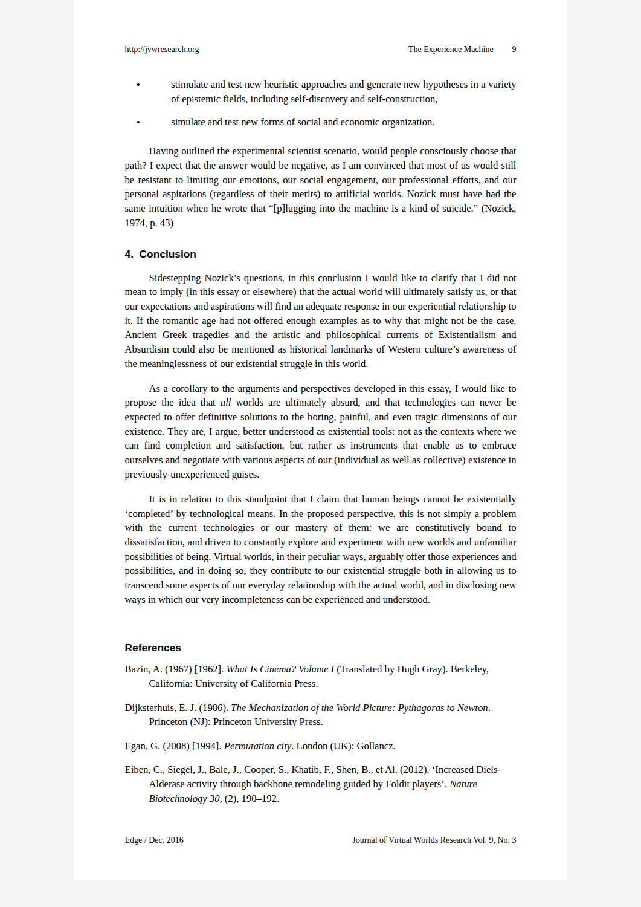http://jvwresearch.org The Experience Machine 9
stimulate and test new heuristic approaches and generate new hypotheses in a variety of epistemic fields, including self-discovery and self-construction,
simulate and test new forms of social and economic organization.
Having outlined the experimental scientist scenario, would people consciously choose that path? I expect that the answer would be negative, as I am convinced that most of us would still be resistant to limiting our emotions, our social engagement, our professional efforts, and our personal aspirations (regardless of their merits) to artificial worlds. Nozick must have had the same intuition when he wrote that “[p]lugging into the machine is a kind of suicide.” (Nozick, 1974, p. 43)
4. Conclusion
Sidestepping Nozick’s questions, in this conclusion I would like to clarify that I did not mean to imply (in this essay or elsewhere) that the actual world will ultimately satisfy us, or that our expectations and aspirations will find an adequate response in our experiential relationship to it. If the romantic age had not offered enough examples as to why that might not be the case, Ancient Greek tragedies and the artistic and philosophical currents of Existentialism and Absurdism could also be mentioned as historical landmarks of Western culture’s awareness of the meaninglessness of our existential struggle in this world.
As a corollary to the arguments and perspectives developed in this essay, I would like to propose the idea that all worlds are ultimately absurd, and that technologies can never be expected to offer definitive solutions to the boring, painful, and even tragic dimensions of our existence. They are, I argue, better understood as existential tools: not as the contexts where we can find completion and satisfaction, but rather as instruments that enable us to embrace ourselves and negotiate with various aspects of our (individual as well as collective) existence in previously-unexperienced guises.
It is in relation to this standpoint that I claim that human beings cannot be existentially ‘completed’ by technological means. In the proposed perspective, this is not simply a problem with the current technologies or our mastery of them: we are constitutively bound to dissatisfaction, and driven to constantly explore and experiment with new worlds and unfamiliar possibilities of being. Virtual worlds, in their peculiar ways, arguably offer those experiences and possibilities, and in doing so, they contribute to our existential struggle both in allowing us to transcend some aspects of our everyday relationship with the actual world, and in disclosing new ways in which our very incompleteness can be experienced and understood.
References
Bazin, A. (1967) [1962]. What Is Cinema? Volume I (Translated by Hugh Gray). Berkeley, California: University of California Press.
Dijksterhuis, E. J. (1986). The Mechanization of the World Picture: Pythagoras to Newton. Princeton (NJ): Princeton University Press.
Egan, G. (2008) [1994]. Permutation city. London (UK): Gollancz.
Eiben, C., Siegel, J., Bale, J., Cooper, S., Khatib, F., Shen, B., et Al. (2012). ‘Increased Diels-Alderase activity through backbone remodeling guided by Foldit players’. Nature Biotechnology 30, (2), 190–192.
Edge / Dec. 2016 Journal of Virtual Worlds Research Vol. 9, No. 3